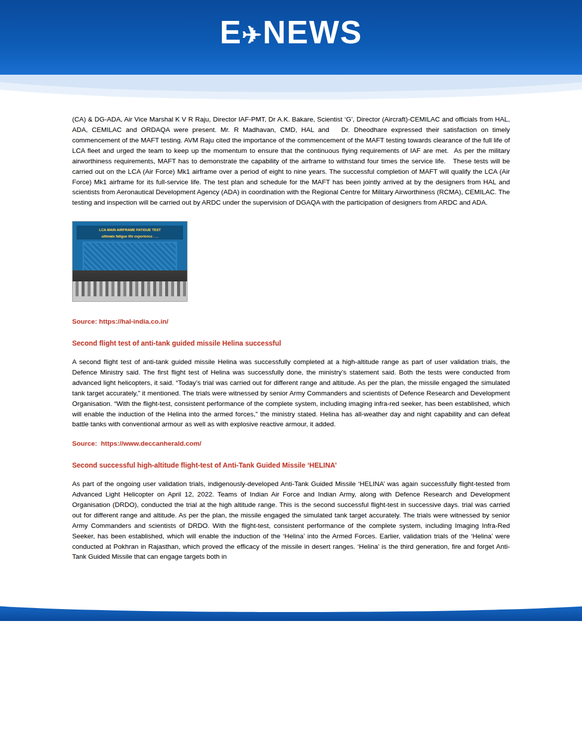E✈NEWS
(CA) & DG-ADA, Air Vice Marshal K V R Raju, Director IAF-PMT, Dr A.K. Bakare, Scientist ‘G’, Director (Aircraft)-CEMILAC and officials from HAL, ADA, CEMILAC and ORDAQA were present. Mr. R Madhavan, CMD, HAL and Dr. Dheodhare expressed their satisfaction on timely commencement of the MAFT testing. AVM Raju cited the importance of the commencement of the MAFT testing towards clearance of the full life of LCA fleet and urged the team to keep up the momentum to ensure that the continuous flying requirements of IAF are met. As per the military airworthiness requirements, MAFT has to demonstrate the capability of the airframe to withstand four times the service life. These tests will be carried out on the LCA (Air Force) Mk1 airframe over a period of eight to nine years. The successful completion of MAFT will qualify the LCA (Air Force) Mk1 airframe for its full-service life. The test plan and schedule for the MAFT has been jointly arrived at by the designers from HAL and scientists from Aeronautical Development Agency (ADA) in coordination with the Regional Centre for Military Airworthiness (RCMA), CEMILAC. The testing and inspection will be carried out by ARDC under the supervision of DGAQA with the participation of designers from ARDC and ADA.
LCA MAIN AIRFRAME FATIGUE TEST
ultimate fatigue life experience . . .
Source: https://hal-india.co.in/
Second flight test of anti-tank guided missile Helina successful
A second flight test of anti-tank guided missile Helina was successfully completed at a high-altitude range as part of user validation trials, the Defence Ministry said. The first flight test of Helina was successfully done, the ministry’s statement said. Both the tests were conducted from advanced light helicopters, it said. “Today’s trial was carried out for different range and altitude. As per the plan, the missile engaged the simulated tank target accurately,” it mentioned. The trials were witnessed by senior Army Commanders and scientists of Defence Research and Development Organisation. “With the flight-test, consistent performance of the complete system, including imaging infra-red seeker, has been established, which will enable the induction of the Helina into the armed forces,” the ministry stated. Helina has all-weather day and night capability and can defeat battle tanks with conventional armour as well as with explosive reactive armour, it added.
Source: https://www.deccanherald.com/
Second successful high-altitude flight-test of Anti-Tank Guided Missile ‘HELINA’
As part of the ongoing user validation trials, indigenously-developed Anti-Tank Guided Missile ‘HELINA’ was again successfully flight-tested from Advanced Light Helicopter on April 12, 2022. Teams of Indian Air Force and Indian Army, along with Defence Research and Development Organisation (DRDO), conducted the trial at the high altitude range. This is the second successful flight-test in successive days. trial was carried out for different range and altitude. As per the plan, the missile engaged the simulated tank target accurately. The trials were witnessed by senior Army Commanders and scientists of DRDO. With the flight-test, consistent performance of the complete system, including Imaging Infra-Red Seeker, has been established, which will enable the induction of the ‘Helina’ into the Armed Forces. Earlier, validation trials of the ‘Helina’ were conducted at Pokhran in Rajasthan, which proved the efficacy of the missile in desert ranges. ‘Helina’ is the third generation, fire and forget Anti-Tank Guided Missile that can engage targets both in